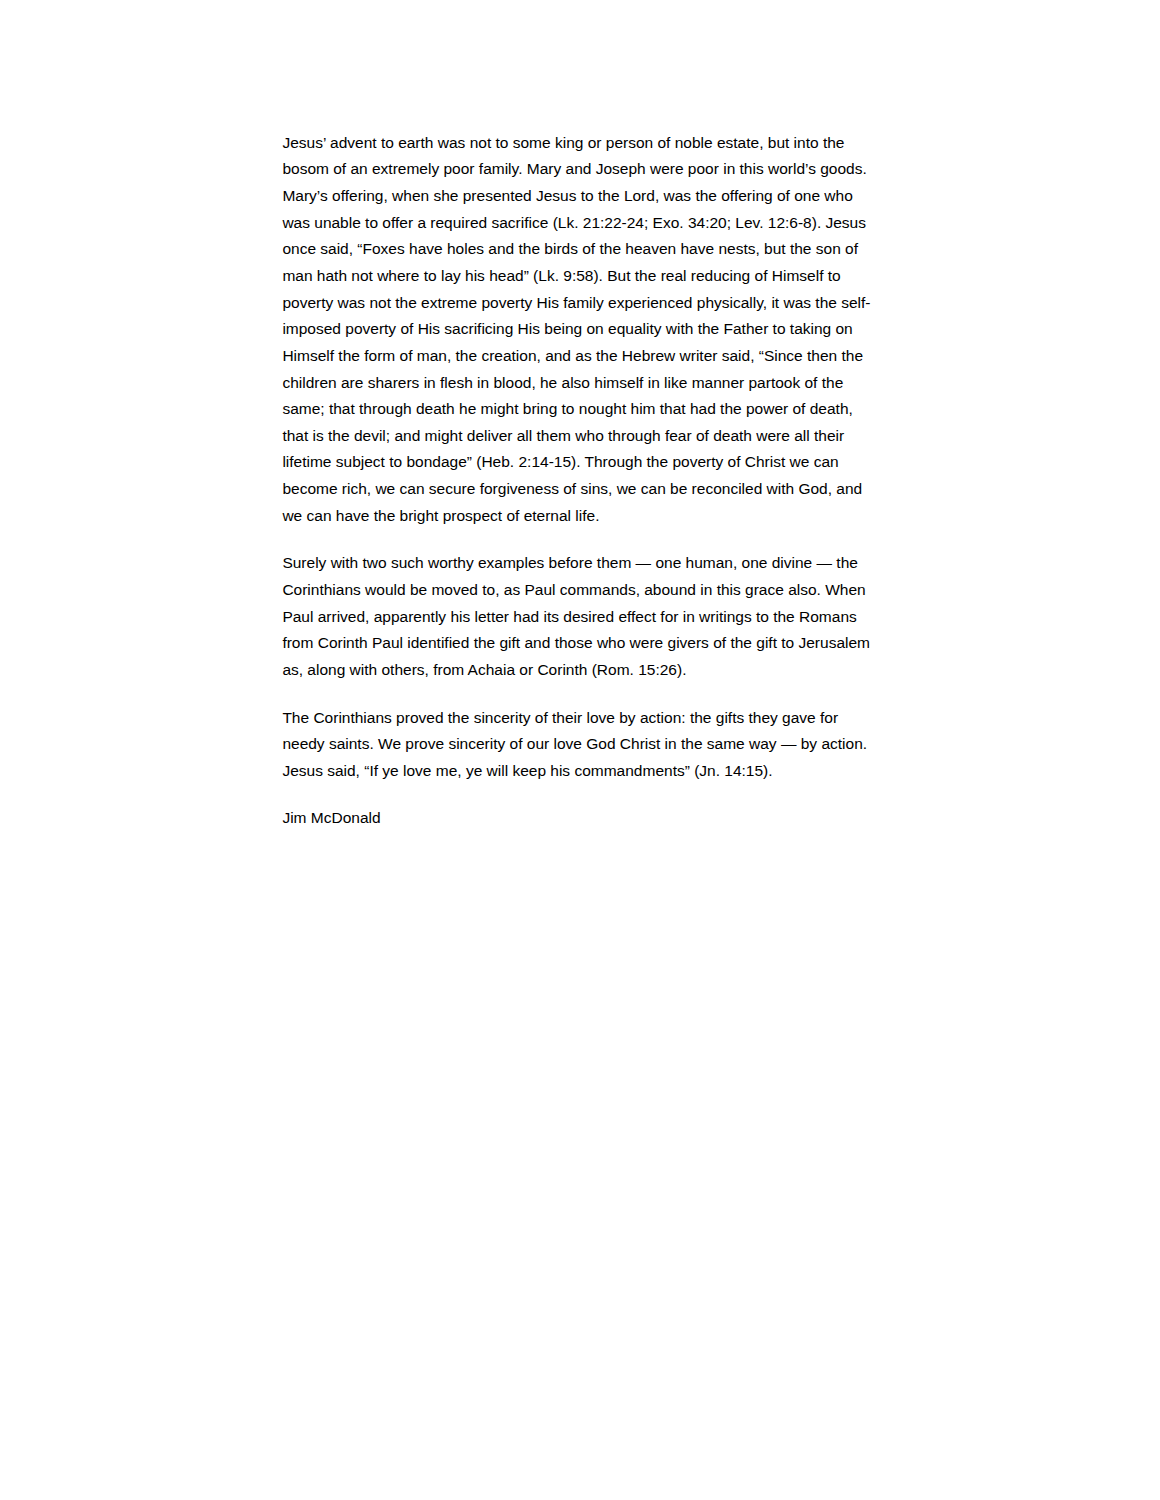Jesus’ advent to earth was not to some king or person of noble estate, but into the bosom of an extremely poor family. Mary and Joseph were poor in this world’s goods. Mary’s offering, when she presented Jesus to the Lord, was the offering of one who was unable to offer a required sacrifice (Lk. 21:22-24; Exo. 34:20; Lev. 12:6-8). Jesus once said, “Foxes have holes and the birds of the heaven have nests, but the son of man hath not where to lay his head” (Lk. 9:58). But the real reducing of Himself to poverty was not the extreme poverty His family experienced physically, it was the self-imposed poverty of His sacrificing His being on equality with the Father to taking on Himself the form of man, the creation, and as the Hebrew writer said, “Since then the children are sharers in flesh in blood, he also himself in like manner partook of the same; that through death he might bring to nought him that had the power of death, that is the devil; and might deliver all them who through fear of death were all their lifetime subject to bondage” (Heb. 2:14-15). Through the poverty of Christ we can become rich, we can secure forgiveness of sins, we can be reconciled with God, and we can have the bright prospect of eternal life.
Surely with two such worthy examples before them — one human, one divine — the Corinthians would be moved to, as Paul commands, abound in this grace also. When Paul arrived, apparently his letter had its desired effect for in writings to the Romans from Corinth Paul identified the gift and those who were givers of the gift to Jerusalem as, along with others, from Achaia or Corinth (Rom. 15:26).
The Corinthians proved the sincerity of their love by action: the gifts they gave for needy saints. We prove sincerity of our love God Christ in the same way — by action. Jesus said, “If ye love me, ye will keep his commandments” (Jn. 14:15).
Jim McDonald